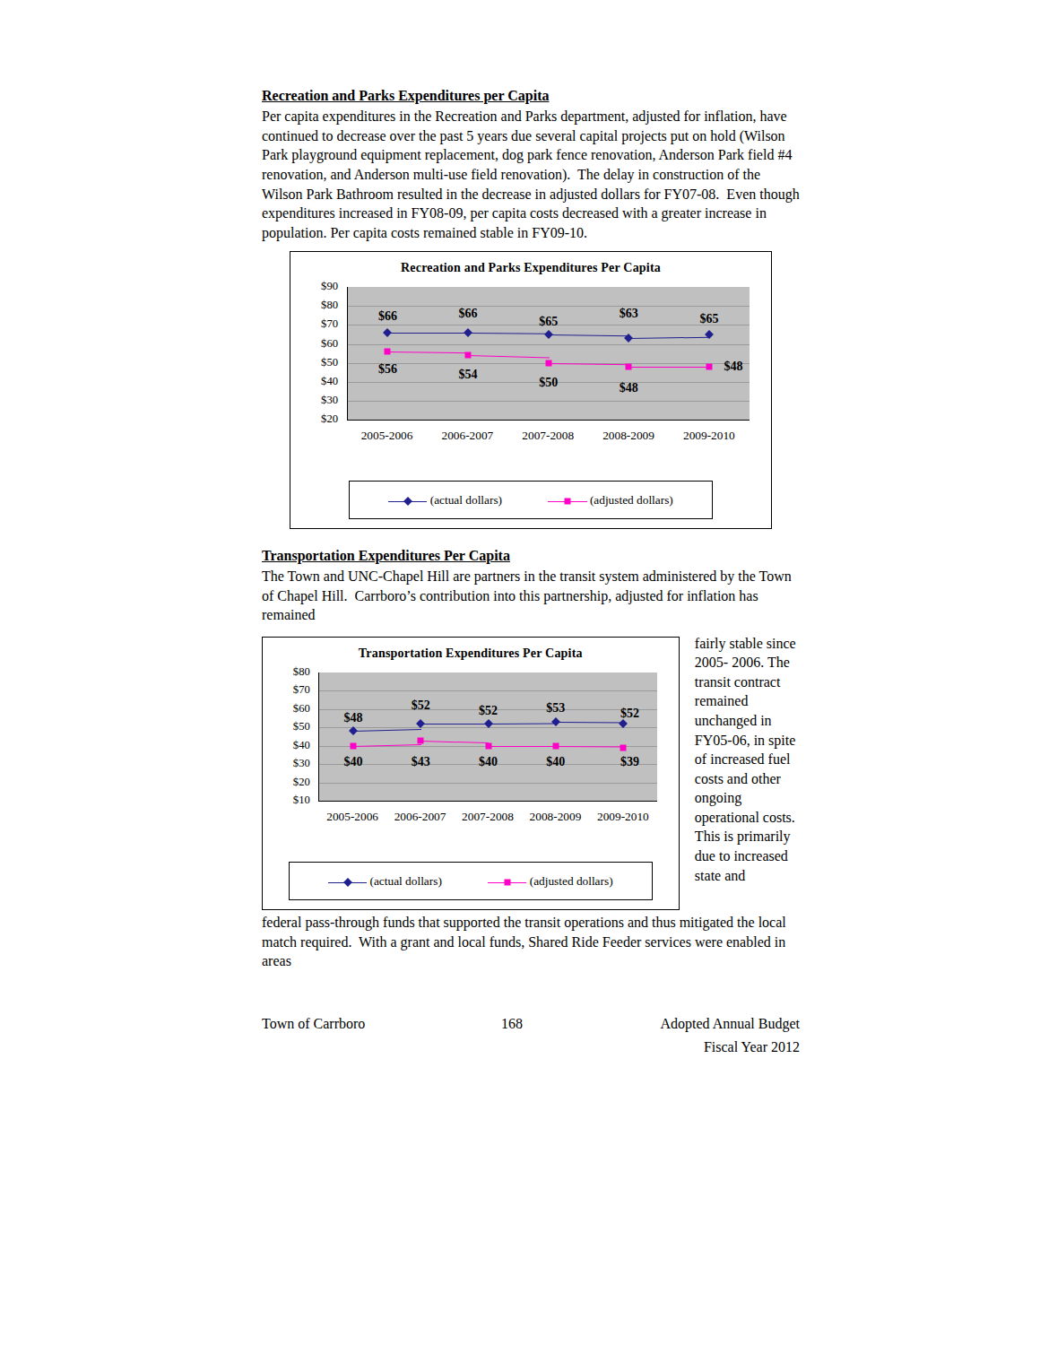Recreation and Parks Expenditures per Capita
Per capita expenditures in the Recreation and Parks department, adjusted for inflation, have continued to decrease over the past 5 years due several capital projects put on hold (Wilson Park playground equipment replacement, dog park fence renovation, Anderson Park field #4 renovation, and Anderson multi-use field renovation). The delay in construction of the Wilson Park Bathroom resulted in the decrease in adjusted dollars for FY07-08. Even though expenditures increased in FY08-09, per capita costs decreased with a greater increase in population. Per capita costs remained stable in FY09-10.
Recreation and Parks Expenditures Per Capita
$90
$80
$70
$60
$50
$40
$30
$20
$66
$66
$65
$63
$65
$56
$54
$50
$48
$48
2005-2006
2006-2007
2007-2008
2008-2009
2009-2010
(actual dollars) (adjusted dollars)
Transportation Expenditures Per Capita
The Town and UNC-Chapel Hill are partners in the transit system administered by the Town of Chapel Hill. Carrboro’s contribution into this partnership, adjusted for inflation has remained
Transportation Expenditures Per Capita
$80
$70
$60
$50
$40
$30
$20
$10
$48
$52
$52
$53
$52
$40
$43
$40
$40
$39
2005-2006
2006-2007
2007-2008
2008-2009
2009-2010
(actual dollars) (adjusted dollars)
fairly stable since 2005- 2006. The transit contract remained unchanged in FY05-06, in spite of increased fuel costs and other ongoing operational costs. This is primarily due to increased state and
federal pass-through funds that supported the transit operations and thus mitigated the local match required. With a grant and local funds, Shared Ride Feeder services were enabled in areas
Town of Carrboro
168
Adopted Annual Budget Fiscal Year 2012